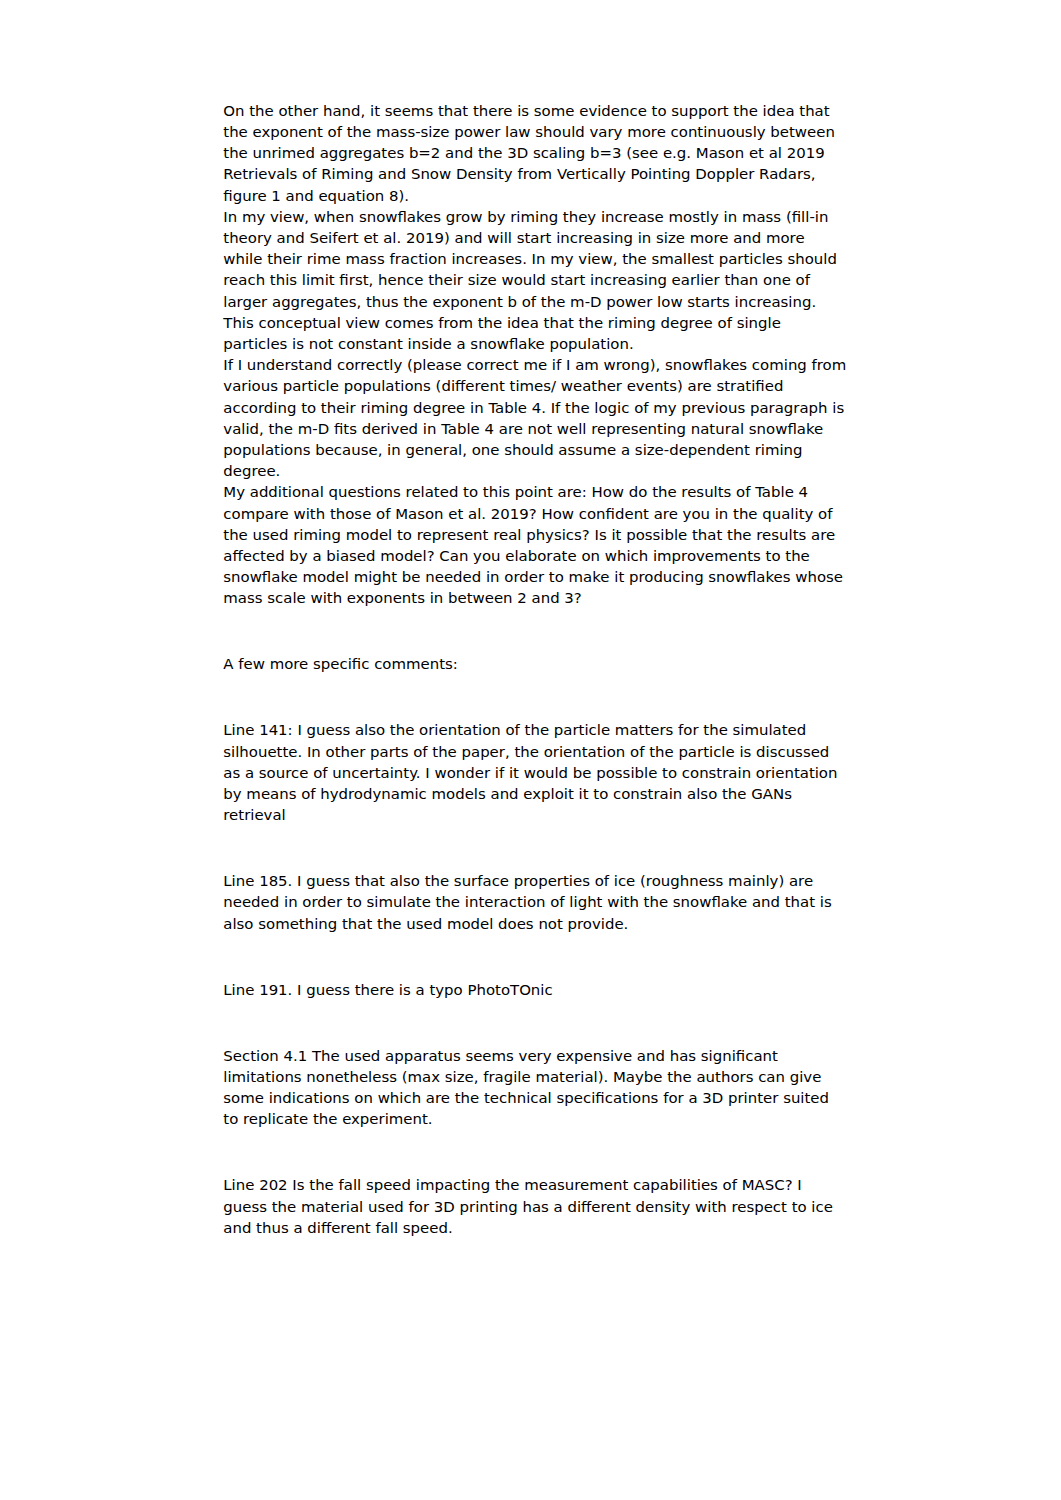On the other hand, it seems that there is some evidence to support the idea that the exponent of the mass-size power law should vary more continuously between the unrimed aggregates b=2 and the 3D scaling b=3 (see e.g. Mason et al 2019 Retrievals of Riming and Snow Density from Vertically Pointing Doppler Radars, figure 1 and equation 8).
In my view, when snowflakes grow by riming they increase mostly in mass (fill-in theory and Seifert et al. 2019) and will start increasing in size more and more while their rime mass fraction increases. In my view, the smallest particles should reach this limit first, hence their size would start increasing earlier than one of larger aggregates, thus the exponent b of the m-D power low starts increasing. This conceptual view comes from the idea that the riming degree of single particles is not constant inside a snowflake population.
If I understand correctly (please correct me if I am wrong), snowflakes coming from various particle populations (different times/ weather events) are stratified according to their riming degree in Table 4. If the logic of my previous paragraph is valid, the m-D fits derived in Table 4 are not well representing natural snowflake populations because, in general, one should assume a size-dependent riming degree.
My additional questions related to this point are: How do the results of Table 4 compare with those of Mason et al. 2019? How confident are you in the quality of the used riming model to represent real physics? Is it possible that the results are affected by a biased model? Can you elaborate on which improvements to the snowflake model might be needed in order to make it producing snowflakes whose mass scale with exponents in between 2 and 3?
A few more specific comments:
Line 141: I guess also the orientation of the particle matters for the simulated silhouette. In other parts of the paper, the orientation of the particle is discussed as a source of uncertainty. I wonder if it would be possible to constrain orientation by means of hydrodynamic models and exploit it to constrain also the GANs retrieval
Line 185. I guess that also the surface properties of ice (roughness mainly) are needed in order to simulate the interaction of light with the snowflake and that is also something that the used model does not provide.
Line 191. I guess there is a typo PhotoTOnic
Section 4.1 The used apparatus seems very expensive and has significant limitations nonetheless (max size, fragile material). Maybe the authors can give some indications on which are the technical specifications for a 3D printer suited to replicate the experiment.
Line 202 Is the fall speed impacting the measurement capabilities of MASC? I guess the material used for 3D printing has a different density with respect to ice and thus a different fall speed.